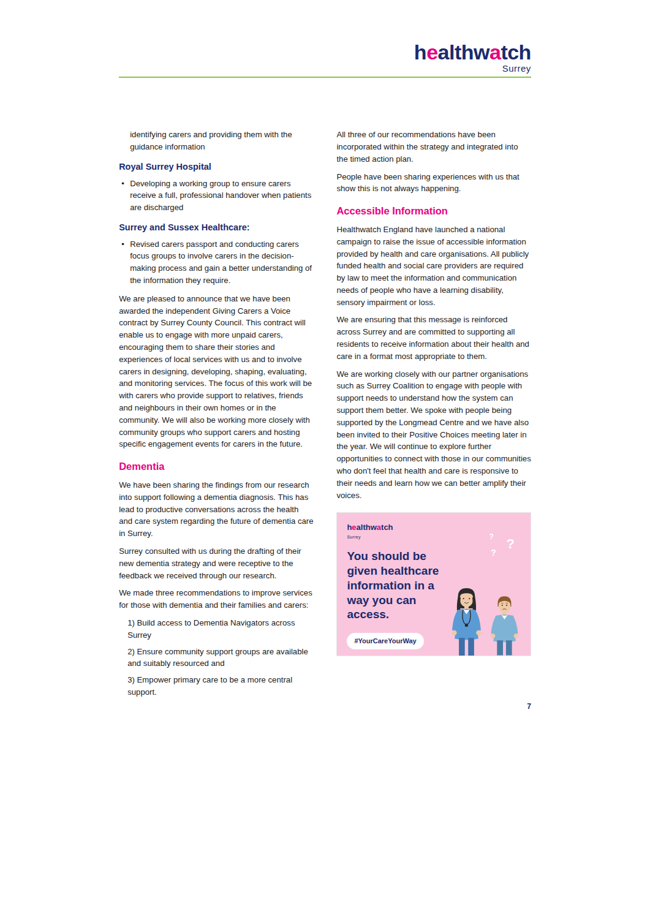healthwatch
Surrey
identifying carers and providing them with the guidance information
Royal Surrey Hospital
Developing a working group to ensure carers receive a full, professional handover when patients are discharged
Surrey and Sussex Healthcare:
Revised carers passport and conducting carers focus groups to involve carers in the decision-making process and gain a better understanding of the information they require.
We are pleased to announce that we have been awarded the independent Giving Carers a Voice contract by Surrey County Council. This contract will enable us to engage with more unpaid carers, encouraging them to share their stories and experiences of local services with us and to involve carers in designing, developing, shaping, evaluating, and monitoring services. The focus of this work will be with carers who provide support to relatives, friends and neighbours in their own homes or in the community. We will also be working more closely with community groups who support carers and hosting specific engagement events for carers in the future.
Dementia
We have been sharing the findings from our research into support following a dementia diagnosis. This has lead to productive conversations across the health and care system regarding the future of dementia care in Surrey.
Surrey consulted with us during the drafting of their new dementia strategy and were receptive to the feedback we received through our research.
We made three recommendations to improve services for those with dementia and their families and carers:
1) Build access to Dementia Navigators across Surrey
2) Ensure community support groups are available and suitably resourced and
3) Empower primary care to be a more central support.
All three of our recommendations have been incorporated within the strategy and integrated into the timed action plan.
People have been sharing experiences with us that show this is not always happening.
Accessible Information
Healthwatch England have launched a national campaign to raise the issue of accessible information provided by health and care organisations. All publicly funded health and social care providers are required by law to meet the information and communication needs of people who have a learning disability, sensory impairment or loss.
We are ensuring that this message is reinforced across Surrey and are committed to supporting all residents to receive information about their health and care in a format most appropriate to them.
We are working closely with our partner organisations such as Surrey Coalition to engage with people with support needs to understand how the system can support them better. We spoke with people being supported by the Longmead Centre and we have also been invited to their Positive Choices meeting later in the year. We will continue to explore further opportunities to connect with those in our communities who don't feel that health and care is responsive to their needs and learn how we can better amplify their voices.
healthwatch
Surrey
You should be given healthcare information in a way you can access.
#YourCareYourWay
?
?
?
7